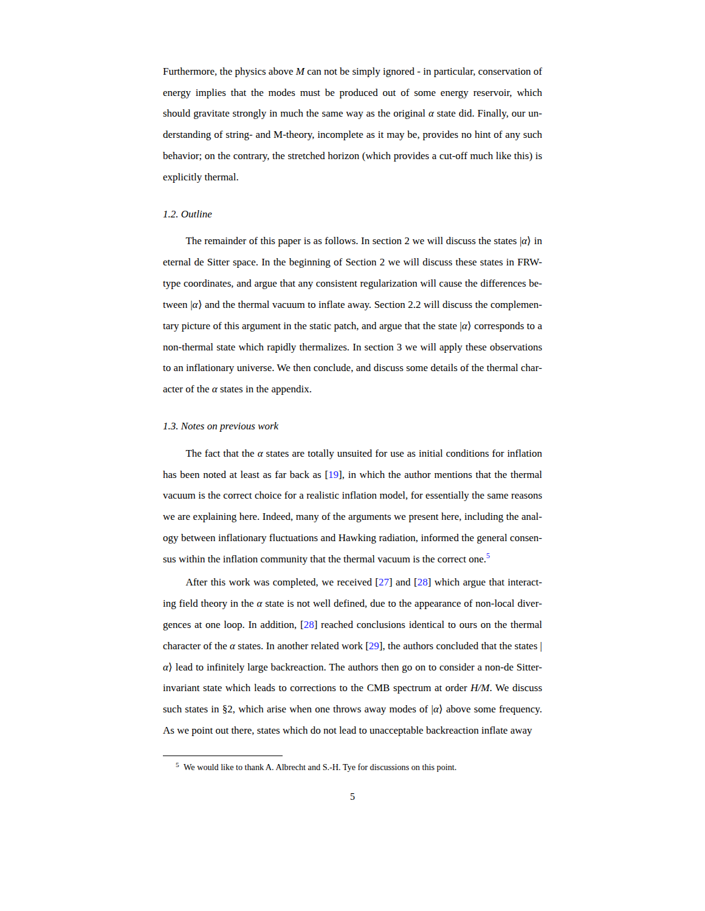Furthermore, the physics above M can not be simply ignored - in particular, conservation of energy implies that the modes must be produced out of some energy reservoir, which should gravitate strongly in much the same way as the original α state did. Finally, our understanding of string- and M-theory, incomplete as it may be, provides no hint of any such behavior; on the contrary, the stretched horizon (which provides a cut-off much like this) is explicitly thermal.
1.2. Outline
The remainder of this paper is as follows. In section 2 we will discuss the states |α⟩ in eternal de Sitter space. In the beginning of Section 2 we will discuss these states in FRW-type coordinates, and argue that any consistent regularization will cause the differences between |α⟩ and the thermal vacuum to inflate away. Section 2.2 will discuss the complementary picture of this argument in the static patch, and argue that the state |α⟩ corresponds to a non-thermal state which rapidly thermalizes. In section 3 we will apply these observations to an inflationary universe. We then conclude, and discuss some details of the thermal character of the α states in the appendix.
1.3. Notes on previous work
The fact that the α states are totally unsuited for use as initial conditions for inflation has been noted at least as far back as [19], in which the author mentions that the thermal vacuum is the correct choice for a realistic inflation model, for essentially the same reasons we are explaining here. Indeed, many of the arguments we present here, including the analogy between inflationary fluctuations and Hawking radiation, informed the general consensus within the inflation community that the thermal vacuum is the correct one.5
After this work was completed, we received [27] and [28] which argue that interacting field theory in the α state is not well defined, due to the appearance of non-local divergences at one loop. In addition, [28] reached conclusions identical to ours on the thermal character of the α states. In another related work [29], the authors concluded that the states |α⟩ lead to infinitely large backreaction. The authors then go on to consider a non-de Sitter-invariant state which leads to corrections to the CMB spectrum at order H/M. We discuss such states in §2, which arise when one throws away modes of |α⟩ above some frequency. As we point out there, states which do not lead to unacceptable backreaction inflate away
5 We would like to thank A. Albrecht and S.-H. Tye for discussions on this point.
5